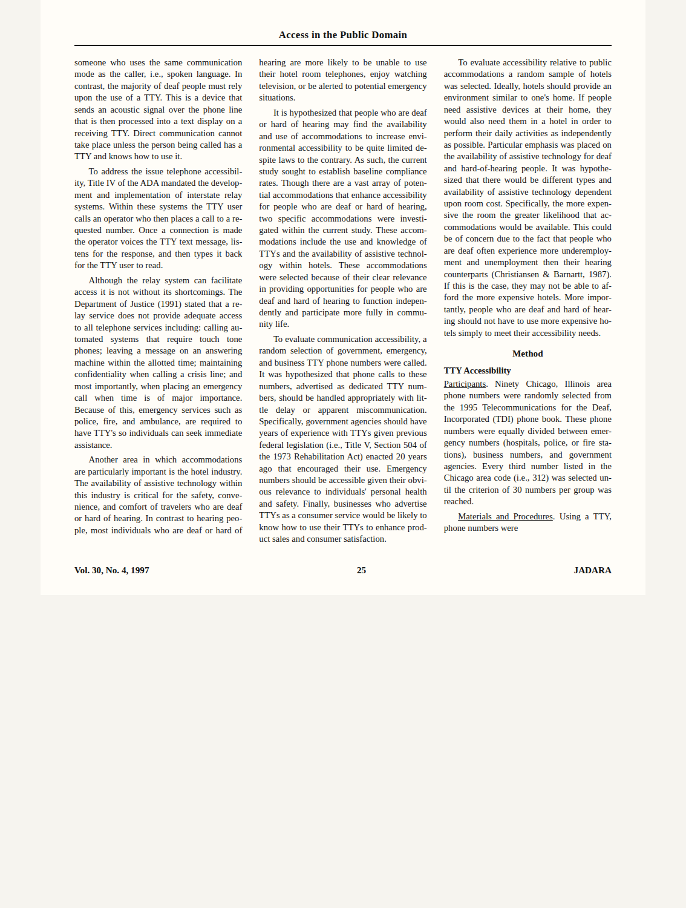Access in the Public Domain
someone who uses the same communication mode as the caller, i.e., spoken language. In contrast, the majority of deaf people must rely upon the use of a TTY. This is a device that sends an acoustic signal over the phone line that is then processed into a text display on a receiving TTY. Direct communication cannot take place unless the person being called has a TTY and knows how to use it.
To address the issue telephone accessibility, Title IV of the ADA mandated the development and implementation of interstate relay systems. Within these systems the TTY user calls an operator who then places a call to a requested number. Once a connection is made the operator voices the TTY text message, listens for the response, and then types it back for the TTY user to read.
Although the relay system can facilitate access it is not without its shortcomings. The Department of Justice (1991) stated that a relay service does not provide adequate access to all telephone services including: calling automated systems that require touch tone phones; leaving a message on an answering machine within the allotted time; maintaining confidentiality when calling a crisis line; and most importantly, when placing an emergency call when time is of major importance. Because of this, emergency services such as police, fire, and ambulance, are required to have TTY's so individuals can seek immediate assistance.
Another area in which accommodations are particularly important is the hotel industry. The availability of assistive technology within this industry is critical for the safety, convenience, and comfort of travelers who are deaf or hard of hearing. In contrast to hearing people, most individuals who are deaf or hard of hearing are more likely to be unable to use their hotel room telephones, enjoy watching television, or be alerted to potential emergency situations.
It is hypothesized that people who are deaf or hard of hearing may find the availability and use of accommodations to increase environmental accessibility to be quite limited despite laws to the contrary. As such, the current study sought to establish baseline compliance rates. Though there are a vast array of potential accommodations that enhance accessibility for people who are deaf or hard of hearing, two specific accommodations were investigated within the current study. These accommodations include the use and knowledge of TTYs and the availability of assistive technology within hotels. These accommodations were selected because of their clear relevance in providing opportunities for people who are deaf and hard of hearing to function independently and participate more fully in community life.
To evaluate communication accessibility, a random selection of government, emergency, and business TTY phone numbers were called. It was hypothesized that phone calls to these numbers, advertised as dedicated TTY numbers, should be handled appropriately with little delay or apparent miscommunication. Specifically, government agencies should have years of experience with TTYs given previous federal legislation (i.e., Title V, Section 504 of the 1973 Rehabilitation Act) enacted 20 years ago that encouraged their use. Emergency numbers should be accessible given their obvious relevance to individuals' personal health and safety. Finally, businesses who advertise TTYs as a consumer service would be likely to know how to use their TTYs to enhance product sales and consumer satisfaction.
To evaluate accessibility relative to public accommodations a random sample of hotels was selected. Ideally, hotels should provide an environment similar to one's home. If people need assistive devices at their home, they would also need them in a hotel in order to perform their daily activities as independently as possible. Particular emphasis was placed on the availability of assistive technology for deaf and hard-of-hearing people. It was hypothesized that there would be different types and availability of assistive technology dependent upon room cost. Specifically, the more expensive the room the greater likelihood that accommodations would be available. This could be of concern due to the fact that people who are deaf often experience more underemployment and unemployment then their hearing counterparts (Christiansen & Barnartt, 1987). If this is the case, they may not be able to afford the more expensive hotels. More importantly, people who are deaf and hard of hearing should not have to use more expensive hotels simply to meet their accessibility needs.
Method
TTY Accessibility
Participants. Ninety Chicago, Illinois area phone numbers were randomly selected from the 1995 Telecommunications for the Deaf, Incorporated (TDI) phone book. These phone numbers were equally divided between emergency numbers (hospitals, police, or fire stations), business numbers, and government agencies. Every third number listed in the Chicago area code (i.e., 312) was selected until the criterion of 30 numbers per group was reached.
Materials and Procedures. Using a TTY, phone numbers were
Vol. 30, No. 4, 1997 25 JADARA